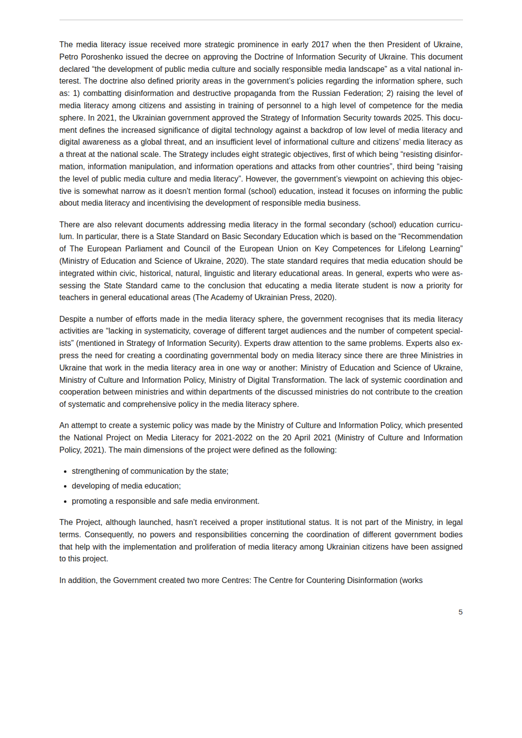The media literacy issue received more strategic prominence in early 2017 when the then President of Ukraine, Petro Poroshenko issued the decree on approving the Doctrine of Information Security of Ukraine. This document declared “the development of public media culture and socially responsible media landscape” as a vital national interest. The doctrine also defined priority areas in the government’s policies regarding the information sphere, such as: 1) combatting disinformation and destructive propaganda from the Russian Federation; 2) raising the level of media literacy among citizens and assisting in training of personnel to a high level of competence for the media sphere. In 2021, the Ukrainian government approved the Strategy of Information Security towards 2025. This document defines the increased significance of digital technology against a backdrop of low level of media literacy and digital awareness as a global threat, and an insufficient level of informational culture and citizens’ media literacy as a threat at the national scale. The Strategy includes eight strategic objectives, first of which being “resisting disinformation, information manipulation, and information operations and attacks from other countries”, third being “raising the level of public media culture and media literacy”. However, the government’s viewpoint on achieving this objective is somewhat narrow as it doesn’t mention formal (school) education, instead it focuses on informing the public about media literacy and incentivising the development of responsible media business.
There are also relevant documents addressing media literacy in the formal secondary (school) education curriculum. In particular, there is a State Standard on Basic Secondary Education which is based on the “Recommendation of The European Parliament and Council of the European Union on Key Competences for Lifelong Learning” (Ministry of Education and Science of Ukraine, 2020). The state standard requires that media education should be integrated within civic, historical, natural, linguistic and literary educational areas. In general, experts who were assessing the State Standard came to the conclusion that educating a media literate student is now a priority for teachers in general educational areas (The Academy of Ukrainian Press, 2020).
Despite a number of efforts made in the media literacy sphere, the government recognises that its media literacy activities are “lacking in systematicity, coverage of different target audiences and the number of competent specialists” (mentioned in Strategy of Information Security). Experts draw attention to the same problems. Experts also express the need for creating a coordinating governmental body on media literacy since there are three Ministries in Ukraine that work in the media literacy area in one way or another: Ministry of Education and Science of Ukraine, Ministry of Culture and Information Policy, Ministry of Digital Transformation. The lack of systemic coordination and cooperation between ministries and within departments of the discussed ministries do not contribute to the creation of systematic and comprehensive policy in the media literacy sphere.
An attempt to create a systemic policy was made by the Ministry of Culture and Information Policy, which presented the National Project on Media Literacy for 2021-2022 on the 20 April 2021 (Ministry of Culture and Information Policy, 2021). The main dimensions of the project were defined as the following:
strengthening of communication by the state;
developing of media education;
promoting a responsible and safe media environment.
The Project, although launched, hasn’t received a proper institutional status. It is not part of the Ministry, in legal terms. Consequently, no powers and responsibilities concerning the coordination of different government bodies that help with the implementation and proliferation of media literacy among Ukrainian citizens have been assigned to this project.
In addition, the Government created two more Centres: The Centre for Countering Disinformation (works
5